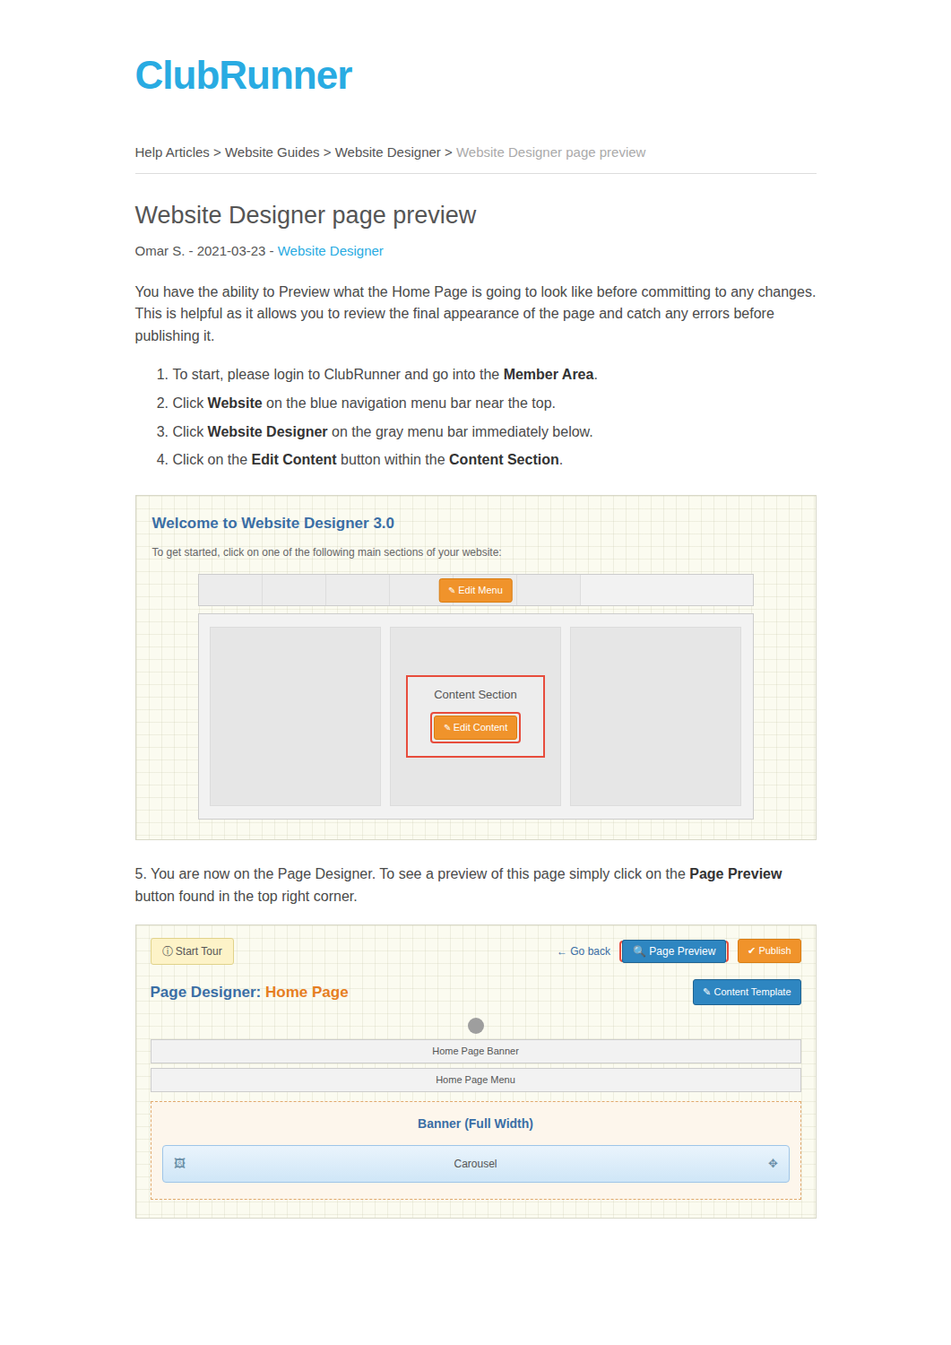Club Runner
Help Articles > Website Guides > Website Designer > Website Designer page preview
Website Designer page preview
Omar S. - 2021-03-23 - Website Designer
You have the ability to Preview what the Home Page is going to look like before committing to any changes. This is helpful as it allows you to review the final appearance of the page and catch any errors before publishing it.
To start, please login to ClubRunner and go into the Member Area.
Click Website on the blue navigation menu bar near the top.
Click Website Designer on the gray menu bar immediately below.
Click on the Edit Content button within the Content Section.
Welcome to Website Designer 3.0
To get started, click on one of the following main sections of your website:
✎ Edit Menu
Content Section
✎ Edit Content
5. You are now on the Page Designer. To see a preview of this page simply click on the Page Preview button found in the top right corner.
ⓘ Start Tour
← Go back 🔍 Page Preview ✔ Publish
Page Designer: Home Page
✎ Content Template
Home Page Banner
Home Page Menu
Banner (Full Width)
🖼 Carousel ✥